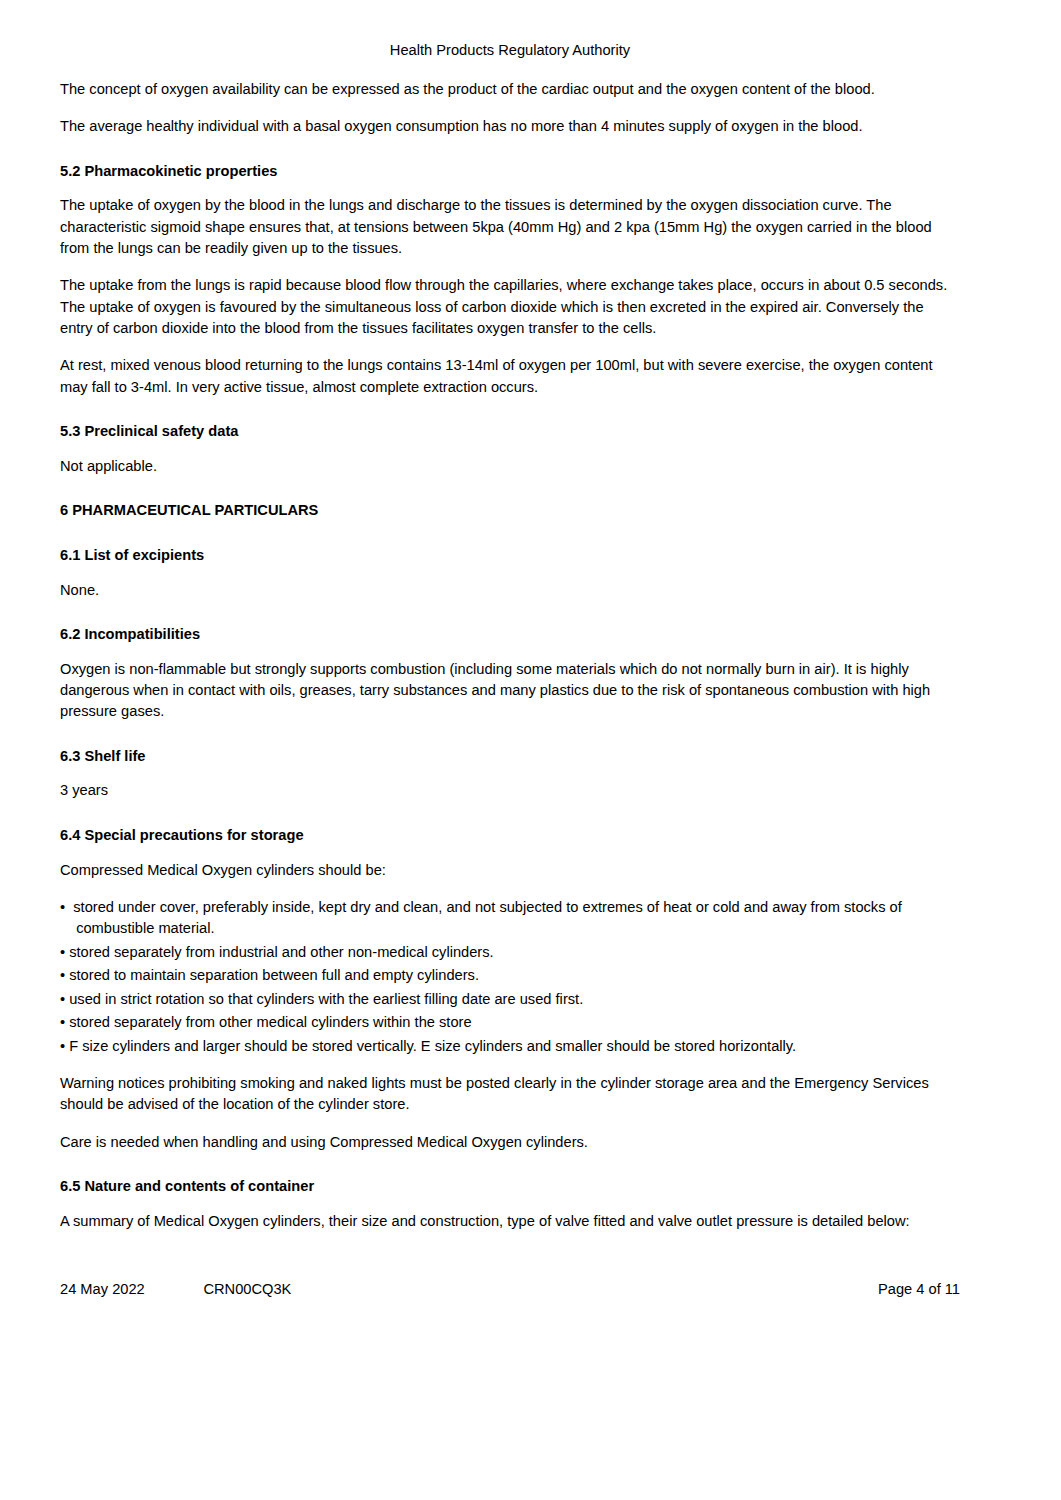Health Products Regulatory Authority
The concept of oxygen availability can be expressed as the product of the cardiac output and the oxygen content of the blood.
The average healthy individual with a basal oxygen consumption has no more than 4 minutes supply of oxygen in the blood.
5.2 Pharmacokinetic properties
The uptake of oxygen by the blood in the lungs and discharge to the tissues is determined by the oxygen dissociation curve. The characteristic sigmoid shape ensures that, at tensions between 5kpa (40mm Hg) and 2 kpa (15mm Hg) the oxygen carried in the blood from the lungs can be readily given up to the tissues.
The uptake from the lungs is rapid because blood flow through the capillaries, where exchange takes place, occurs in about 0.5 seconds. The uptake of oxygen is favoured by the simultaneous loss of carbon dioxide which is then excreted in the expired air. Conversely the entry of carbon dioxide into the blood from the tissues facilitates oxygen transfer to the cells.
At rest, mixed venous blood returning to the lungs contains 13-14ml of oxygen per 100ml, but with severe exercise, the oxygen content may fall to 3-4ml. In very active tissue, almost complete extraction occurs.
5.3 Preclinical safety data
Not applicable.
6 PHARMACEUTICAL PARTICULARS
6.1 List of excipients
None.
6.2 Incompatibilities
Oxygen is non-flammable but strongly supports combustion (including some materials which do not normally burn in air). It is highly dangerous when in contact with oils, greases, tarry substances and many plastics due to the risk of spontaneous combustion with high pressure gases.
6.3 Shelf life
3 years
6.4 Special precautions for storage
Compressed Medical Oxygen cylinders should be:
stored under cover, preferably inside, kept dry and clean, and not subjected to extremes of heat or cold and away from stocks of combustible material.
stored separately from industrial and other non-medical cylinders.
stored to maintain separation between full and empty cylinders.
used in strict rotation so that cylinders with the earliest filling date are used first.
stored separately from other medical cylinders within the store
F size cylinders and larger should be stored vertically. E size cylinders and smaller should be stored horizontally.
Warning notices prohibiting smoking and naked lights must be posted clearly in the cylinder storage area and the Emergency Services should be advised of the location of the cylinder store.
Care is needed when handling and using Compressed Medical Oxygen cylinders.
6.5 Nature and contents of container
A summary of Medical Oxygen cylinders, their size and construction, type of valve fitted and valve outlet pressure is detailed below:
24 May 2022 CRN00CQ3K Page 4 of 11